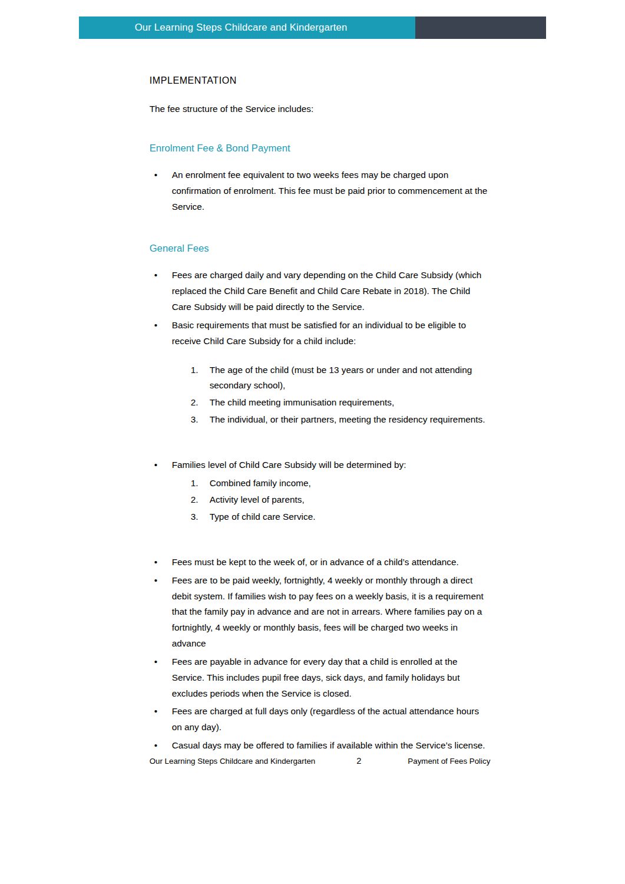Our Learning Steps Childcare and Kindergarten
IMPLEMENTATION
The fee structure of the Service includes:
Enrolment Fee & Bond Payment
An enrolment fee equivalent to two weeks fees may be charged upon confirmation of enrolment. This fee must be paid prior to commencement at the Service.
General Fees
Fees are charged daily and vary depending on the Child Care Subsidy (which replaced the Child Care Benefit and Child Care Rebate in 2018). The Child Care Subsidy will be paid directly to the Service.
Basic requirements that must be satisfied for an individual to be eligible to receive Child Care Subsidy for a child include:
The age of the child (must be 13 years or under and not attending secondary school),
The child meeting immunisation requirements,
The individual, or their partners, meeting the residency requirements.
Families level of Child Care Subsidy will be determined by:
Combined family income,
Activity level of parents,
Type of child care Service.
Fees must be kept to the week of, or in advance of a child’s attendance.
Fees are to be paid weekly, fortnightly, 4 weekly or monthly through a direct debit system. If families wish to pay fees on a weekly basis, it is a requirement that the family pay in advance and are not in arrears. Where families pay on a fortnightly, 4 weekly or monthly basis, fees will be charged two weeks in advance
Fees are payable in advance for every day that a child is enrolled at the Service. This includes pupil free days, sick days, and family holidays but excludes periods when the Service is closed.
Fees are charged at full days only (regardless of the actual attendance hours on any day).
Casual days may be offered to families if available within the Service’s license.
Our Learning Steps Childcare and Kindergarten
2
Payment of Fees Policy